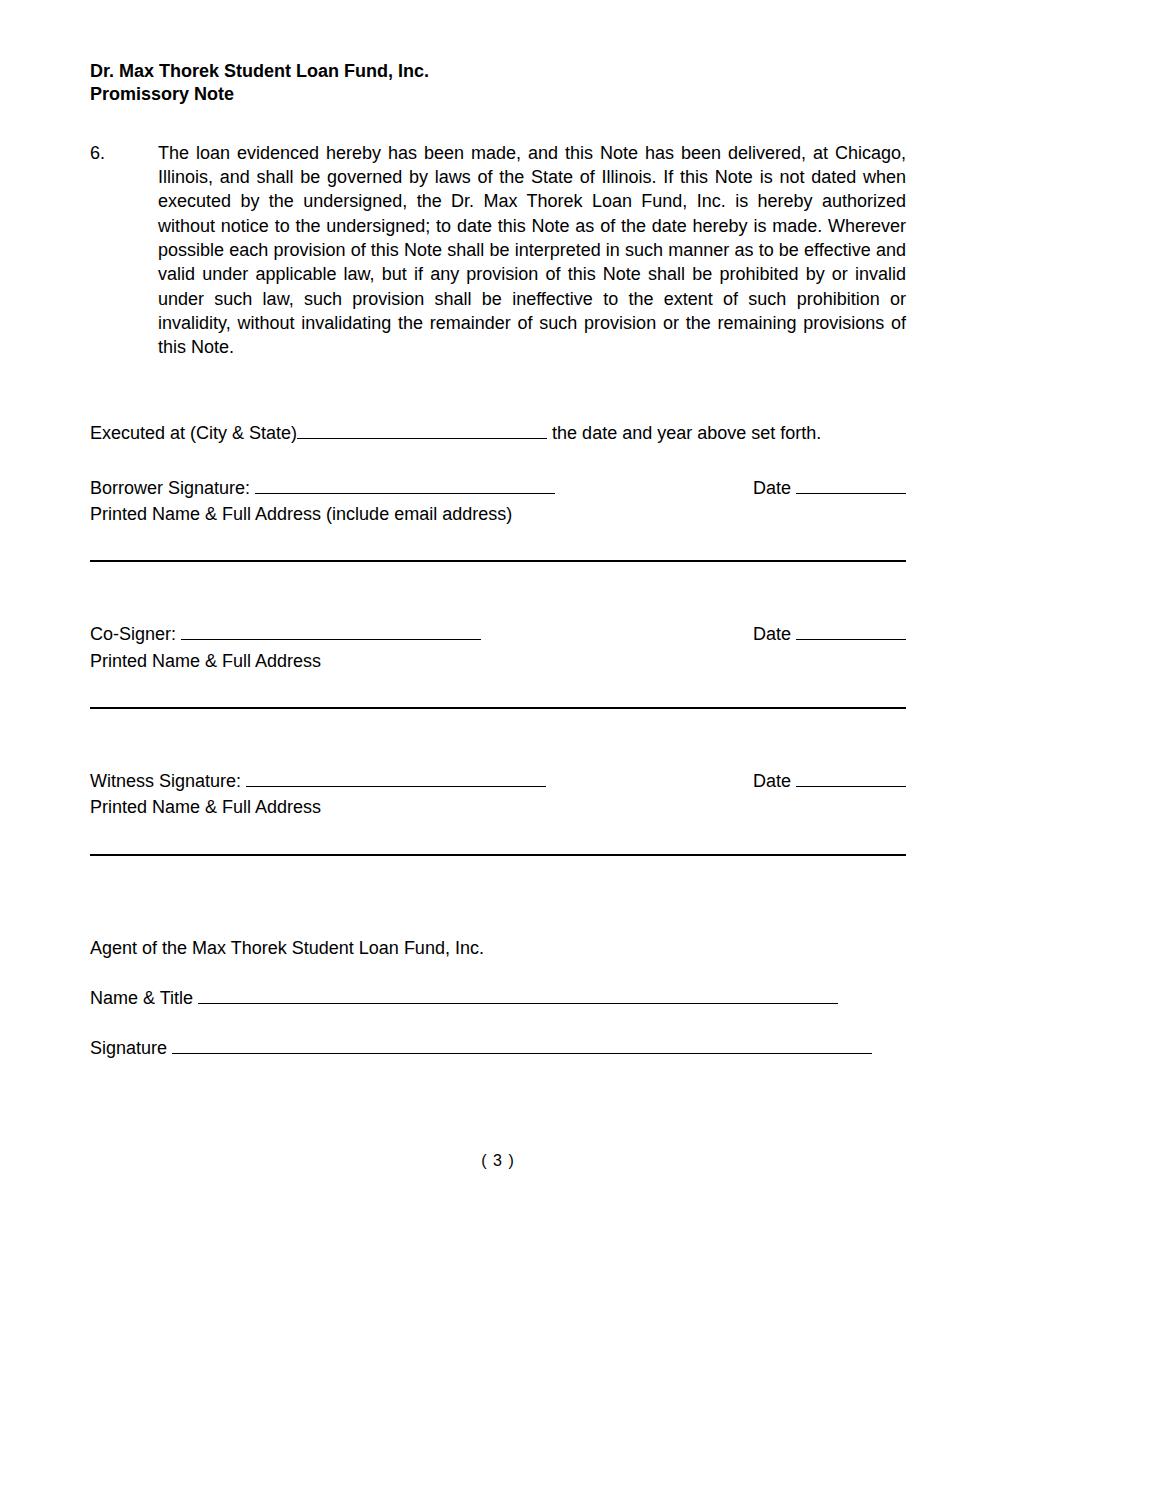Dr. Max Thorek Student Loan Fund, Inc.
Promissory Note
6.
The loan evidenced hereby has been made, and this Note has been delivered, at Chicago, Illinois, and shall be governed by laws of the State of Illinois. If this Note is not dated when executed by the undersigned, the Dr. Max Thorek Loan Fund, Inc. is hereby authorized without notice to the undersigned; to date this Note as of the date hereby is made. Wherever possible each provision of this Note shall be interpreted in such manner as to be effective and valid under applicable law, but if any provision of this Note shall be prohibited by or invalid under such law, such provision shall be ineffective to the extent of such prohibition or invalidity, without invalidating the remainder of such provision or the remaining provisions of this Note.
Executed at (City & State) the date and year above set forth.
Borrower Signature: Date
Printed Name & Full Address (include email address)
Co-Signer: Date
Printed Name & Full Address
Witness Signature: Date
Printed Name & Full Address
Agent of the Max Thorek Student Loan Fund, Inc.
Name & Title
Signature
( 3 )